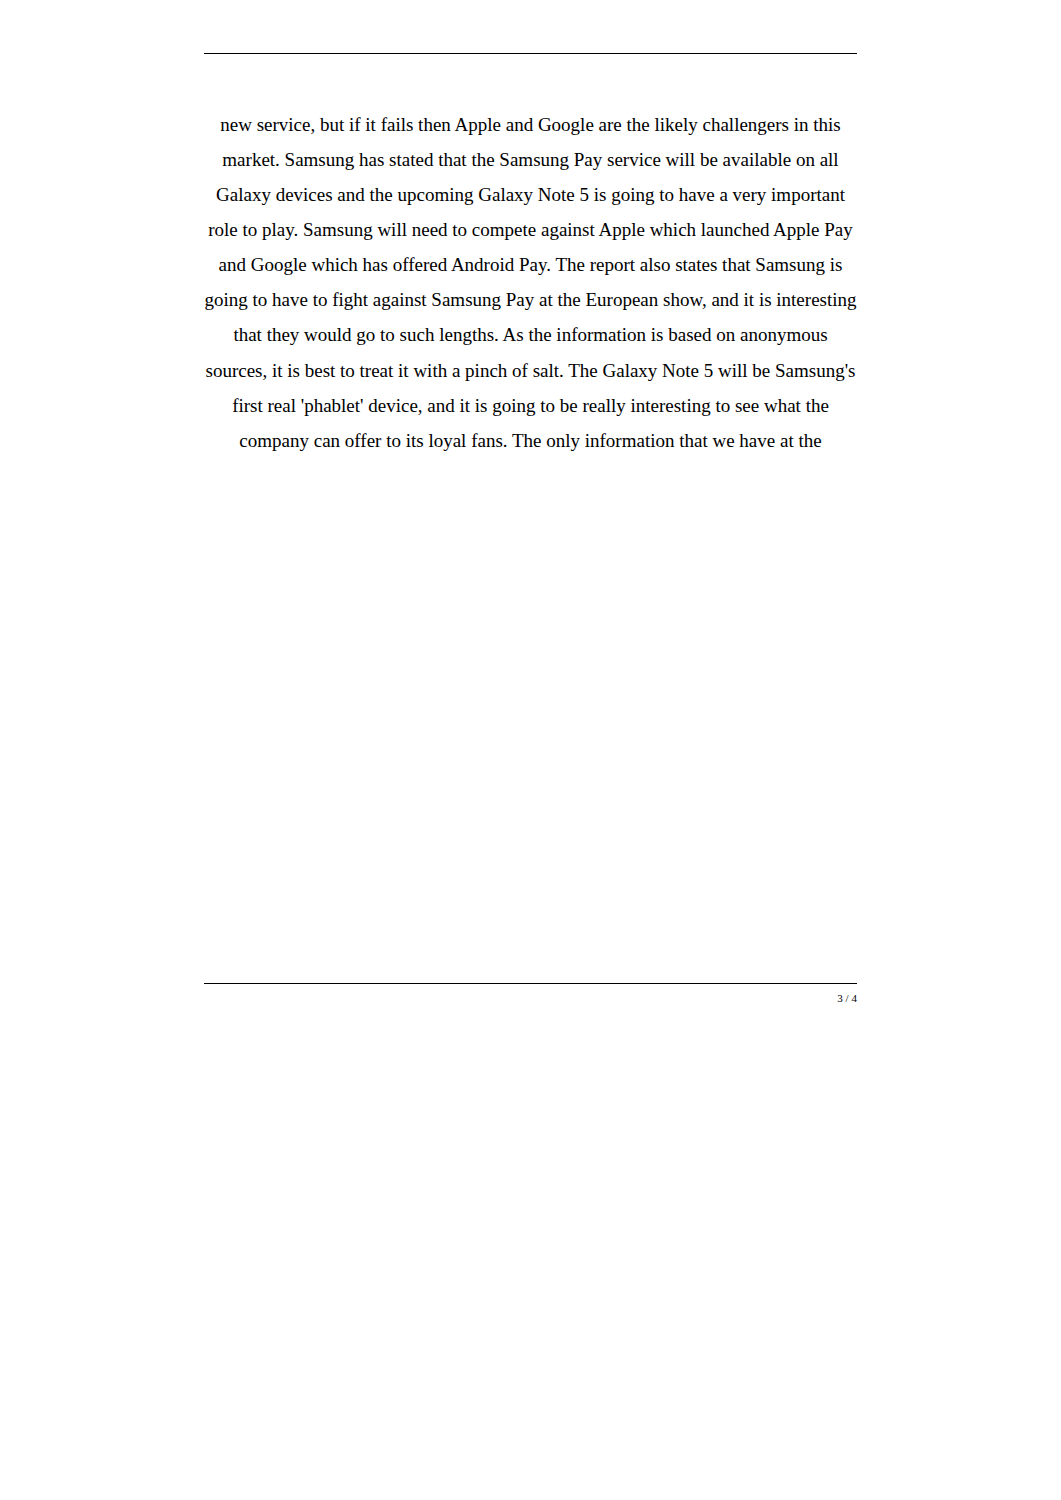new service, but if it fails then Apple and Google are the likely challengers in this market. Samsung has stated that the Samsung Pay service will be available on all Galaxy devices and the upcoming Galaxy Note 5 is going to have a very important role to play. Samsung will need to compete against Apple which launched Apple Pay and Google which has offered Android Pay. The report also states that Samsung is going to have to fight against Samsung Pay at the European show, and it is interesting that they would go to such lengths. As the information is based on anonymous sources, it is best to treat it with a pinch of salt. The Galaxy Note 5 will be Samsung's first real 'phablet' device, and it is going to be really interesting to see what the company can offer to its loyal fans. The only information that we have at the
3 / 4